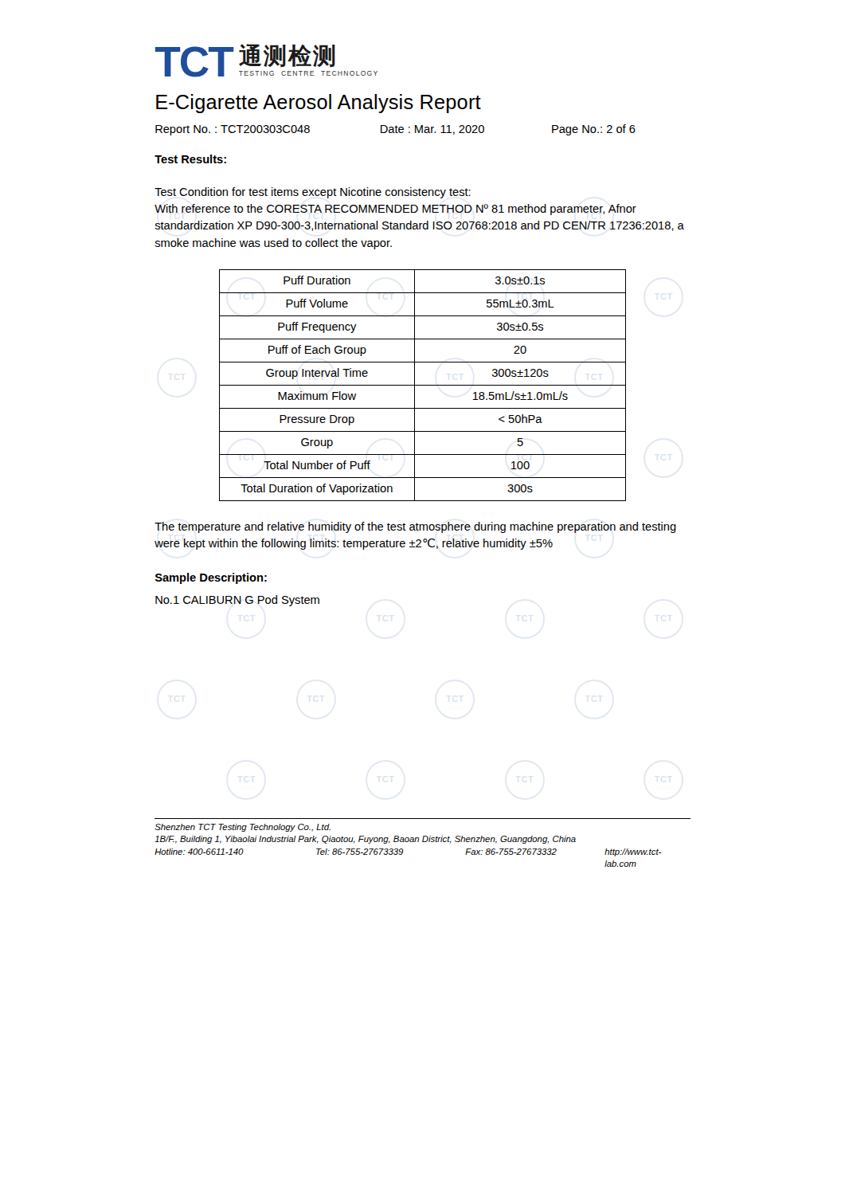TCT
TCT
TCT
TCT
TCT
TCT
TCT
TCT
TCT
TCT
TCT
TCT
TCT
TCT
TCT
TCT
TCT
TCT
TCT
TCT
TCT
TCT
TCT
TCT
TCT
TCT
TCT
TCT
TCT
TCT
TCT
TCT
TCT
通测检测
TESTING CENTRE TECHNOLOGY
E-Cigarette Aerosol Analysis Report
Report No. : TCT200303C048
Date : Mar. 11, 2020
Page No.: 2 of 6
Test Results:
Test Condition for test items except Nicotine consistency test:
With reference to the CORESTA RECOMMENDED METHOD Nº 81 method parameter, Afnor standardization XP D90-300-3,International Standard ISO 20768:2018 and PD CEN/TR 17236:2018, a smoke machine was used to collect the vapor.
| Puff Duration | 3.0s±0.1s |
| Puff Volume | 55mL±0.3mL |
| Puff Frequency | 30s±0.5s |
| Puff of Each Group | 20 |
| Group Interval Time | 300s±120s |
| Maximum Flow | 18.5mL/s±1.0mL/s |
| Pressure Drop | < 50hPa |
| Group | 5 |
| Total Number of Puff | 100 |
| Total Duration of Vaporization | 300s |
The temperature and relative humidity of the test atmosphere during machine preparation and testing were kept within the following limits: temperature ±2℃, relative humidity ±5%
Sample Description:
No.1 CALIBURN G Pod System
Shenzhen TCT Testing Technology Co., Ltd.
1B/F., Building 1, Yibaolai Industrial Park, Qiaotou, Fuyong, Baoan District, Shenzhen, Guangdong, China
Hotline: 400-6611-140 Tel: 86-755-27673339 Fax: 86-755-27673332 http://www.tct-lab.com